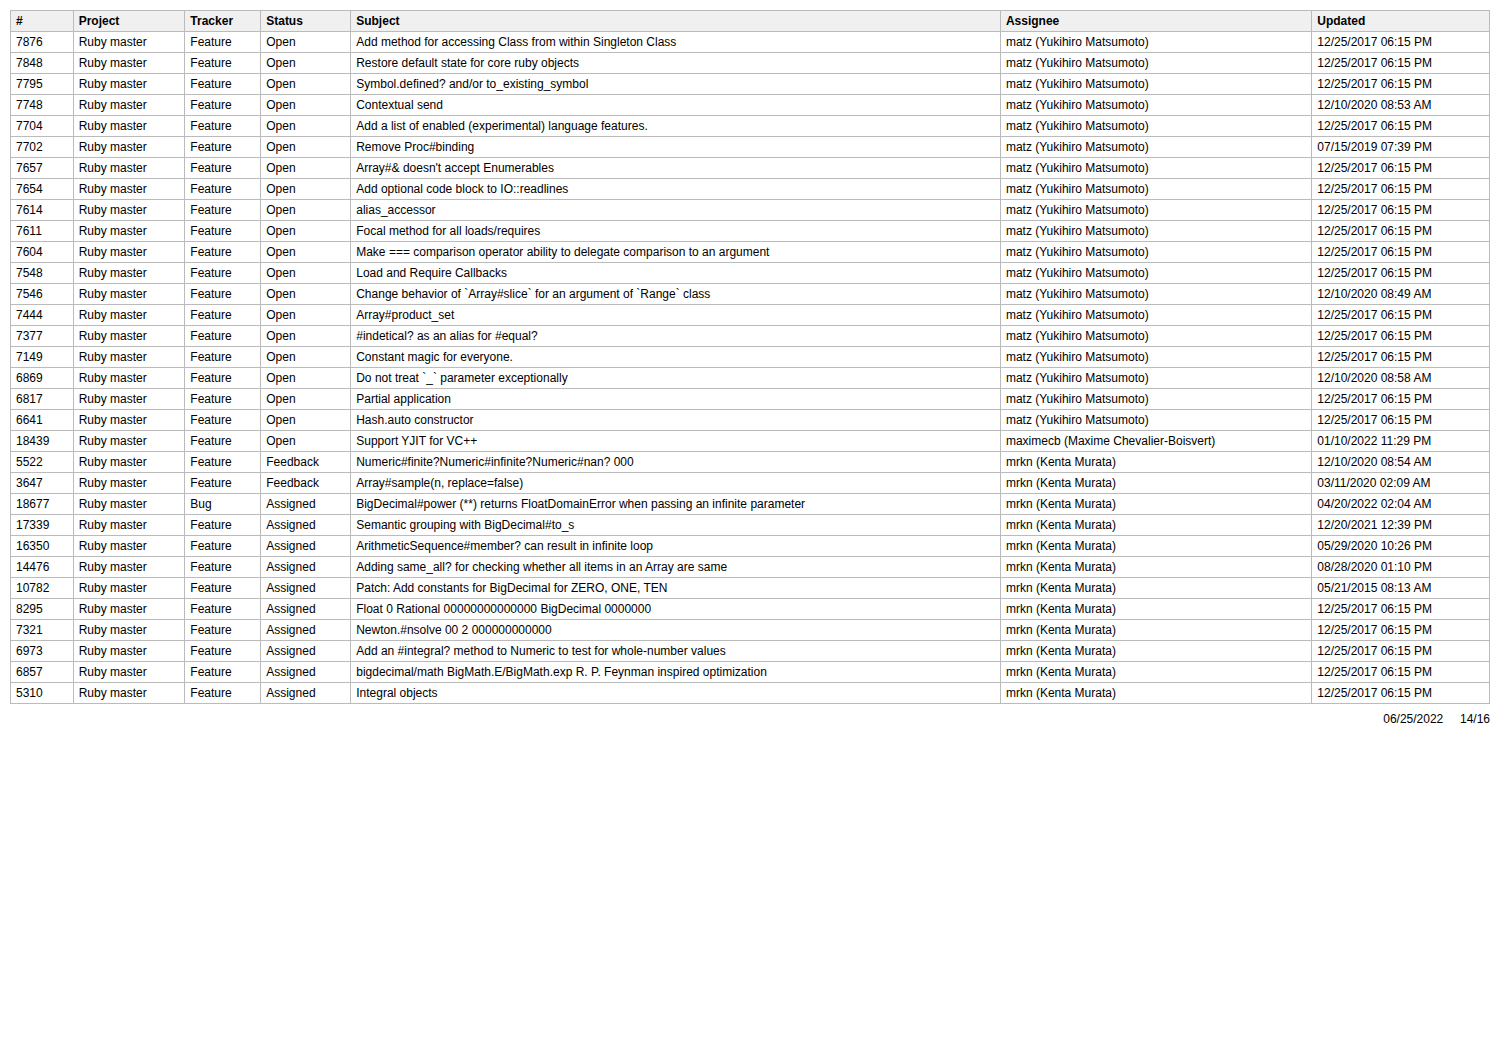| # | Project | Tracker | Status | Subject | Assignee | Updated |
| --- | --- | --- | --- | --- | --- | --- |
| 7876 | Ruby master | Feature | Open | Add method for accessing Class from within Singleton Class | matz (Yukihiro Matsumoto) | 12/25/2017 06:15 PM |
| 7848 | Ruby master | Feature | Open | Restore default state for core ruby objects | matz (Yukihiro Matsumoto) | 12/25/2017 06:15 PM |
| 7795 | Ruby master | Feature | Open | Symbol.defined? and/or to_existing_symbol | matz (Yukihiro Matsumoto) | 12/25/2017 06:15 PM |
| 7748 | Ruby master | Feature | Open | Contextual send | matz (Yukihiro Matsumoto) | 12/10/2020 08:53 AM |
| 7704 | Ruby master | Feature | Open | Add a list of enabled (experimental) language features. | matz (Yukihiro Matsumoto) | 12/25/2017 06:15 PM |
| 7702 | Ruby master | Feature | Open | Remove Proc#binding | matz (Yukihiro Matsumoto) | 07/15/2019 07:39 PM |
| 7657 | Ruby master | Feature | Open | Array#& doesn't accept Enumerables | matz (Yukihiro Matsumoto) | 12/25/2017 06:15 PM |
| 7654 | Ruby master | Feature | Open | Add optional code block to IO::readlines | matz (Yukihiro Matsumoto) | 12/25/2017 06:15 PM |
| 7614 | Ruby master | Feature | Open | alias_accessor | matz (Yukihiro Matsumoto) | 12/25/2017 06:15 PM |
| 7611 | Ruby master | Feature | Open | Focal method for all loads/requires | matz (Yukihiro Matsumoto) | 12/25/2017 06:15 PM |
| 7604 | Ruby master | Feature | Open | Make === comparison operator ability to delegate comparison to an argument | matz (Yukihiro Matsumoto) | 12/25/2017 06:15 PM |
| 7548 | Ruby master | Feature | Open | Load and Require Callbacks | matz (Yukihiro Matsumoto) | 12/25/2017 06:15 PM |
| 7546 | Ruby master | Feature | Open | Change behavior of `Array#slice` for an argument of `Range` class | matz (Yukihiro Matsumoto) | 12/10/2020 08:49 AM |
| 7444 | Ruby master | Feature | Open | Array#product_set | matz (Yukihiro Matsumoto) | 12/25/2017 06:15 PM |
| 7377 | Ruby master | Feature | Open | #indetical? as an alias for #equal? | matz (Yukihiro Matsumoto) | 12/25/2017 06:15 PM |
| 7149 | Ruby master | Feature | Open | Constant magic for everyone. | matz (Yukihiro Matsumoto) | 12/25/2017 06:15 PM |
| 6869 | Ruby master | Feature | Open | Do not treat `_` parameter exceptionally | matz (Yukihiro Matsumoto) | 12/10/2020 08:58 AM |
| 6817 | Ruby master | Feature | Open | Partial application | matz (Yukihiro Matsumoto) | 12/25/2017 06:15 PM |
| 6641 | Ruby master | Feature | Open | Hash.auto constructor | matz (Yukihiro Matsumoto) | 12/25/2017 06:15 PM |
| 18439 | Ruby master | Feature | Open | Support YJIT for VC++ | maximecb (Maxime Chevalier-Boisvert) | 01/10/2022 11:29 PM |
| 5522 | Ruby master | Feature | Feedback | Numeric#finite? Numeric#infinite? Numeric#nan? 000 | mrkn (Kenta Murata) | 12/10/2020 08:54 AM |
| 3647 | Ruby master | Feature | Feedback | Array#sample(n, replace=false) | mrkn (Kenta Murata) | 03/11/2020 02:09 AM |
| 18677 | Ruby master | Bug | Assigned | BigDecimal#power (**) returns FloatDomainError when passing an infinite parameter | mrkn (Kenta Murata) | 04/20/2022 02:04 AM |
| 17339 | Ruby master | Feature | Assigned | Semantic grouping with BigDecimal#to_s | mrkn (Kenta Murata) | 12/20/2021 12:39 PM |
| 16350 | Ruby master | Feature | Assigned | ArithmeticSequence#member? can result in infinite loop | mrkn (Kenta Murata) | 05/29/2020 10:26 PM |
| 14476 | Ruby master | Feature | Assigned | Adding same_all? for checking whether all items in an Array are same | mrkn (Kenta Murata) | 08/28/2020 01:10 PM |
| 10782 | Ruby master | Feature | Assigned | Patch: Add constants for BigDecimal for ZERO, ONE, TEN | mrkn (Kenta Murata) | 05/21/2015 08:13 AM |
| 8295 | Ruby master | Feature | Assigned | Float 0 Rational 00000000000000 BigDecimal 0000000 | mrkn (Kenta Murata) | 12/25/2017 06:15 PM |
| 7321 | Ruby master | Feature | Assigned | Newton.#nsolve 00 2 000000000000 | mrkn (Kenta Murata) | 12/25/2017 06:15 PM |
| 6973 | Ruby master | Feature | Assigned | Add an #integral? method to Numeric to test for whole-number values | mrkn (Kenta Murata) | 12/25/2017 06:15 PM |
| 6857 | Ruby master | Feature | Assigned | bigdecimal/math BigMath.E/BigMath.exp R. P. Feynman inspired optimization | mrkn (Kenta Murata) | 12/25/2017 06:15 PM |
| 5310 | Ruby master | Feature | Assigned | Integral objects | mrkn (Kenta Murata) | 12/25/2017 06:15 PM |
06/25/2022 14/16